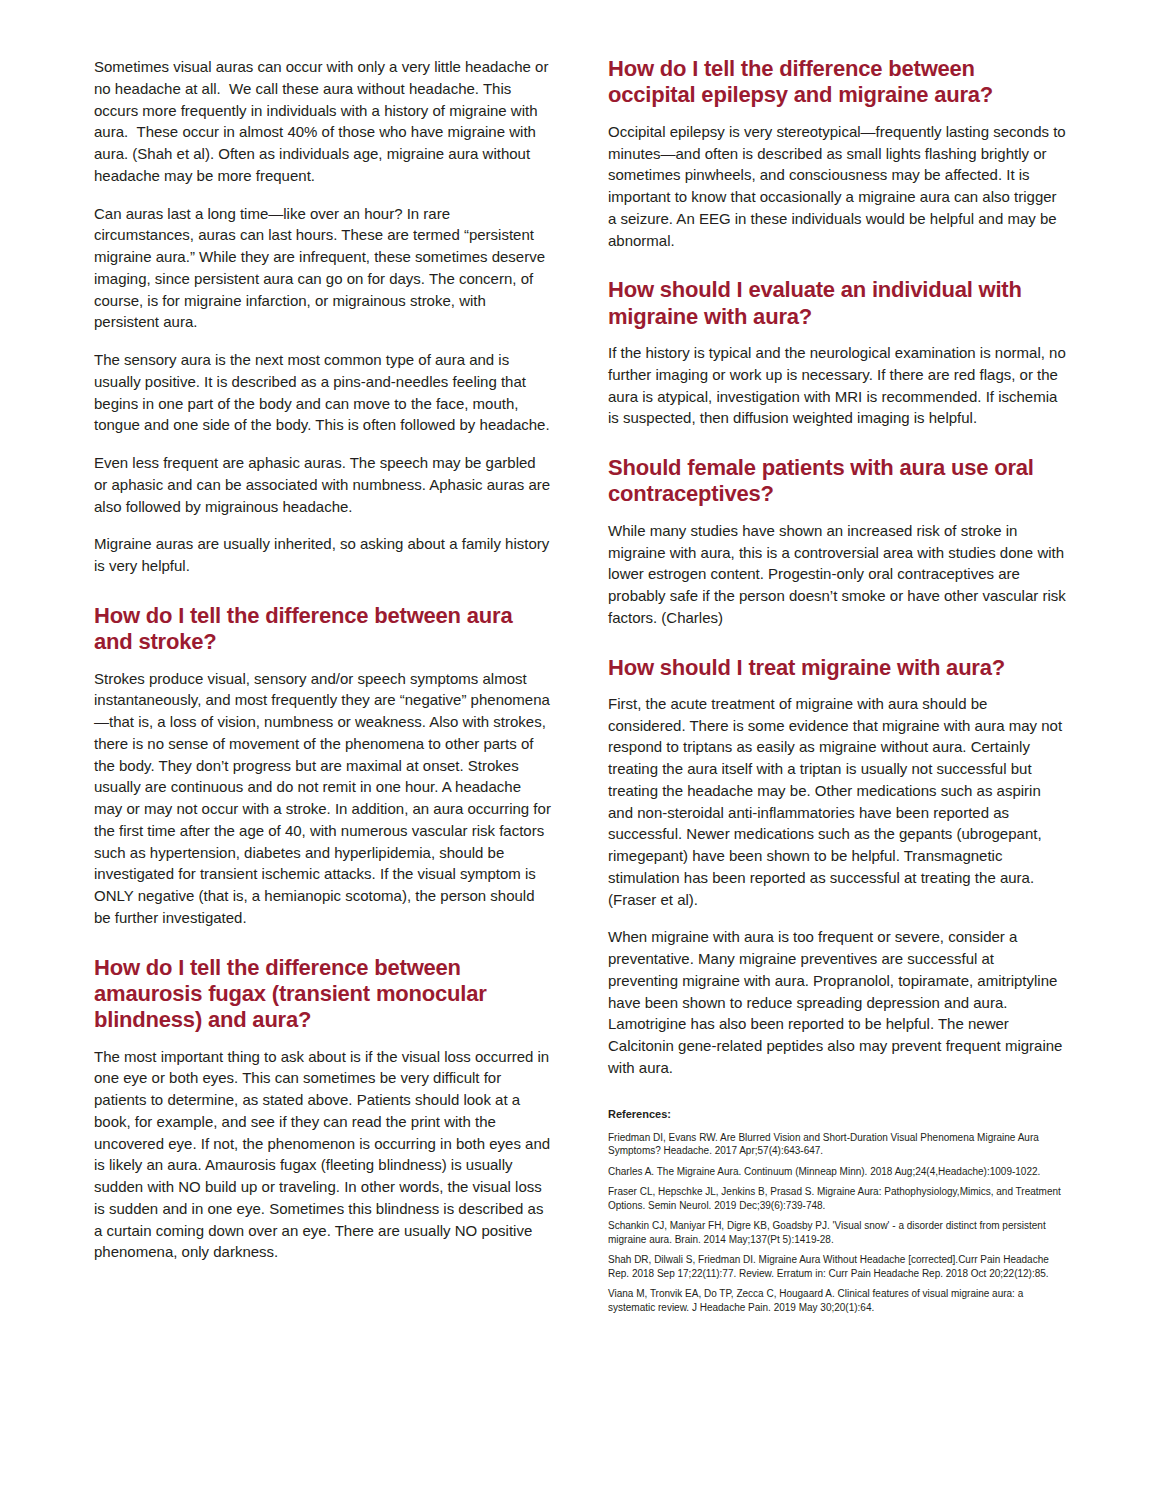Sometimes visual auras can occur with only a very little headache or no headache at all. We call these aura without headache. This occurs more frequently in individuals with a history of migraine with aura. These occur in almost 40% of those who have migraine with aura. (Shah et al). Often as individuals age, migraine aura without headache may be more frequent.
Can auras last a long time—like over an hour? In rare circumstances, auras can last hours. These are termed “persistent migraine aura.” While they are infrequent, these sometimes deserve imaging, since persistent aura can go on for days. The concern, of course, is for migraine infarction, or migrainous stroke, with persistent aura.
The sensory aura is the next most common type of aura and is usually positive. It is described as a pins-and-needles feeling that begins in one part of the body and can move to the face, mouth, tongue and one side of the body. This is often followed by headache.
Even less frequent are aphasic auras. The speech may be garbled or aphasic and can be associated with numbness. Aphasic auras are also followed by migrainous headache.
Migraine auras are usually inherited, so asking about a family history is very helpful.
How do I tell the difference between aura and stroke?
Strokes produce visual, sensory and/or speech symptoms almost instantaneously, and most frequently they are “negative” phenomena—that is, a loss of vision, numbness or weakness. Also with strokes, there is no sense of movement of the phenomena to other parts of the body. They don’t progress but are maximal at onset. Strokes usually are continuous and do not remit in one hour. A headache may or may not occur with a stroke. In addition, an aura occurring for the first time after the age of 40, with numerous vascular risk factors such as hypertension, diabetes and hyperlipidemia, should be investigated for transient ischemic attacks. If the visual symptom is ONLY negative (that is, a hemianopic scotoma), the person should be further investigated.
How do I tell the difference between amaurosis fugax (transient monocular blindness) and aura?
The most important thing to ask about is if the visual loss occurred in one eye or both eyes. This can sometimes be very difficult for patients to determine, as stated above. Patients should look at a book, for example, and see if they can read the print with the uncovered eye. If not, the phenomenon is occurring in both eyes and is likely an aura. Amaurosis fugax (fleeting blindness) is usually sudden with NO build up or traveling. In other words, the visual loss is sudden and in one eye. Sometimes this blindness is described as a curtain coming down over an eye. There are usually NO positive phenomena, only darkness.
How do I tell the difference between occipital epilepsy and migraine aura?
Occipital epilepsy is very stereotypical—frequently lasting seconds to minutes—and often is described as small lights flashing brightly or sometimes pinwheels, and consciousness may be affected. It is important to know that occasionally a migraine aura can also trigger a seizure. An EEG in these individuals would be helpful and may be abnormal.
How should I evaluate an individual with migraine with aura?
If the history is typical and the neurological examination is normal, no further imaging or work up is necessary. If there are red flags, or the aura is atypical, investigation with MRI is recommended. If ischemia is suspected, then diffusion weighted imaging is helpful.
Should female patients with aura use oral contraceptives?
While many studies have shown an increased risk of stroke in migraine with aura, this is a controversial area with studies done with lower estrogen content. Progestin-only oral contraceptives are probably safe if the person doesn’t smoke or have other vascular risk factors. (Charles)
How should I treat migraine with aura?
First, the acute treatment of migraine with aura should be considered. There is some evidence that migraine with aura may not respond to triptans as easily as migraine without aura. Certainly treating the aura itself with a triptan is usually not successful but treating the headache may be. Other medications such as aspirin and non-steroidal anti-inflammatories have been reported as successful. Newer medications such as the gepants (ubrogepant, rimegepant) have been shown to be helpful. Transmagnetic stimulation has been reported as successful at treating the aura. (Fraser et al).
When migraine with aura is too frequent or severe, consider a preventative. Many migraine preventives are successful at preventing migraine with aura. Propranolol, topiramate, amitriptyline have been shown to reduce spreading depression and aura. Lamotrigine has also been reported to be helpful. The newer Calcitonin gene-related peptides also may prevent frequent migraine with aura.
References:
Friedman DI, Evans RW. Are Blurred Vision and Short-Duration Visual Phenomena Migraine Aura Symptoms? Headache. 2017 Apr;57(4):643-647.
Charles A. The Migraine Aura. Continuum (Minneap Minn). 2018 Aug;24(4,Headache):1009-1022.
Fraser CL, Hepschke JL, Jenkins B, Prasad S. Migraine Aura: Pathophysiology,Mimics, and Treatment Options. Semin Neurol. 2019 Dec;39(6):739-748.
Schankin CJ, Maniyar FH, Digre KB, Goadsby PJ. 'Visual snow' - a disorder distinct from persistent migraine aura. Brain. 2014 May;137(Pt 5):1419-28.
Shah DR, Dilwali S, Friedman DI. Migraine Aura Without Headache [corrected].Curr Pain Headache Rep. 2018 Sep 17;22(11):77. Review. Erratum in: Curr Pain Headache Rep. 2018 Oct 20;22(12):85.
Viana M, Tronvik EA, Do TP, Zecca C, Hougaard A. Clinical features of visual migraine aura: a systematic review. J Headache Pain. 2019 May 30;20(1):64.